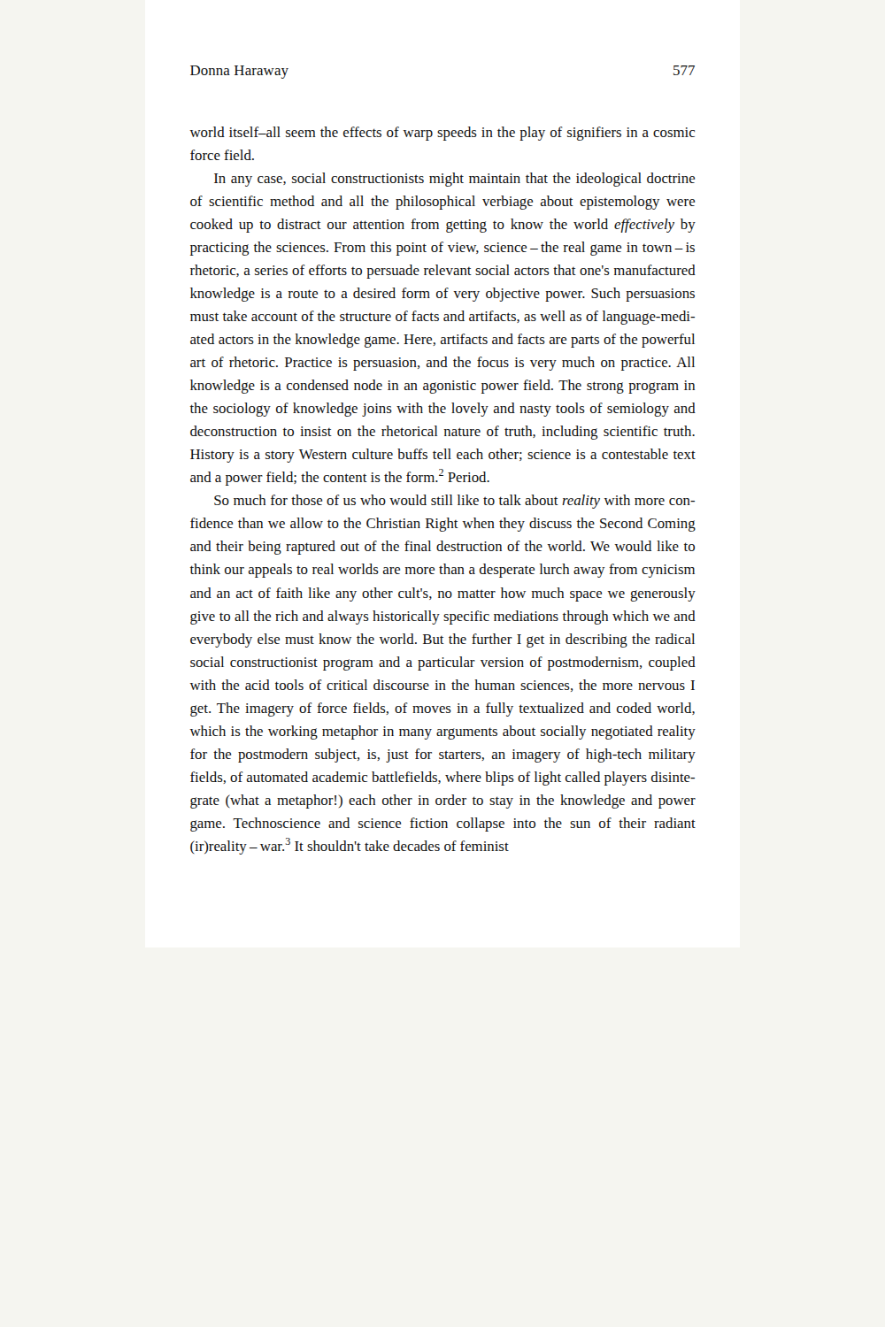Donna Haraway 577
world itself–all seem the effects of warp speeds in the play of signifiers in a cosmic force field.
In any case, social constructionists might maintain that the ideological doctrine of scientific method and all the philosophical verbiage about epistemology were cooked up to distract our attention from getting to know the world effectively by practicing the sciences. From this point of view, science – the real game in town – is rhetoric, a series of efforts to persuade relevant social actors that one's manufactured knowledge is a route to a desired form of very objective power. Such persuasions must take account of the structure of facts and artifacts, as well as of language-mediated actors in the knowledge game. Here, artifacts and facts are parts of the powerful art of rhetoric. Practice is persuasion, and the focus is very much on practice. All knowledge is a condensed node in an agonistic power field. The strong program in the sociology of knowledge joins with the lovely and nasty tools of semiology and deconstruction to insist on the rhetorical nature of truth, including scientific truth. History is a story Western culture buffs tell each other; science is a contestable text and a power field; the content is the form.2 Period.
So much for those of us who would still like to talk about reality with more confidence than we allow to the Christian Right when they discuss the Second Coming and their being raptured out of the final destruction of the world. We would like to think our appeals to real worlds are more than a desperate lurch away from cynicism and an act of faith like any other cult's, no matter how much space we generously give to all the rich and always historically specific mediations through which we and everybody else must know the world. But the further I get in describing the radical social constructionist program and a particular version of postmodernism, coupled with the acid tools of critical discourse in the human sciences, the more nervous I get. The imagery of force fields, of moves in a fully textualized and coded world, which is the working metaphor in many arguments about socially negotiated reality for the postmodern subject, is, just for starters, an imagery of high-tech military fields, of automated academic battlefields, where blips of light called players disintegrate (what a metaphor!) each other in order to stay in the knowledge and power game. Technoscience and science fiction collapse into the sun of their radiant (ir)reality – war.3 It shouldn't take decades of feminist